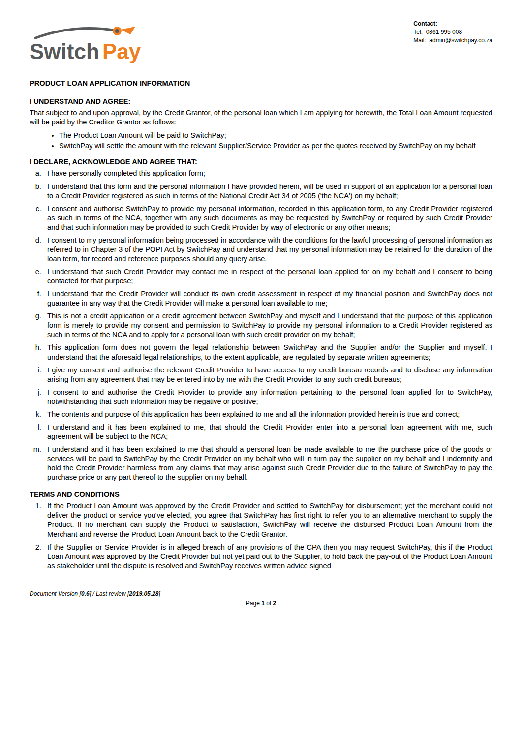Switch Pay
Contact: Tel: 0861 995 008
Mail: admin@switchpay.co.za
PRODUCT LOAN APPLICATION INFORMATION
I UNDERSTAND AND AGREE:
That subject to and upon approval, by the Credit Grantor, of the personal loan which I am applying for herewith, the Total Loan Amount requested will be paid by the Creditor Grantor as follows:
The Product Loan Amount will be paid to SwitchPay;
SwitchPay will settle the amount with the relevant Supplier/Service Provider as per the quotes received by SwitchPay on my behalf
I DECLARE, ACKNOWLEDGE AND AGREE THAT:
I have personally completed this application form;
I understand that this form and the personal information I have provided herein, will be used in support of an application for a personal loan to a Credit Provider registered as such in terms of the National Credit Act 34 of 2005 ('the NCA') on my behalf;
I consent and authorise SwitchPay to provide my personal information, recorded in this application form, to any Credit Provider registered as such in terms of the NCA, together with any such documents as may be requested by SwitchPay or required by such Credit Provider and that such information may be provided to such Credit Provider by way of electronic or any other means;
I consent to my personal information being processed in accordance with the conditions for the lawful processing of personal information as referred to in Chapter 3 of the POPI Act by SwitchPay and understand that my personal information may be retained for the duration of the loan term, for record and reference purposes should any query arise.
I understand that such Credit Provider may contact me in respect of the personal loan applied for on my behalf and I consent to being contacted for that purpose;
I understand that the Credit Provider will conduct its own credit assessment in respect of my financial position and SwitchPay does not guarantee in any way that the Credit Provider will make a personal loan available to me;
This is not a credit application or a credit agreement between SwitchPay and myself and I understand that the purpose of this application form is merely to provide my consent and permission to SwitchPay to provide my personal information to a Credit Provider registered as such in terms of the NCA and to apply for a personal loan with such credit provider on my behalf;
This application form does not govern the legal relationship between SwitchPay and the Supplier and/or the Supplier and myself. I understand that the aforesaid legal relationships, to the extent applicable, are regulated by separate written agreements;
I give my consent and authorise the relevant Credit Provider to have access to my credit bureau records and to disclose any information arising from any agreement that may be entered into by me with the Credit Provider to any such credit bureaus;
I consent to and authorise the Credit Provider to provide any information pertaining to the personal loan applied for to SwitchPay, notwithstanding that such information may be negative or positive;
The contents and purpose of this application has been explained to me and all the information provided herein is true and correct;
I understand and it has been explained to me, that should the Credit Provider enter into a personal loan agreement with me, such agreement will be subject to the NCA;
I understand and it has been explained to me that should a personal loan be made available to me the purchase price of the goods or services will be paid to SwitchPay by the Credit Provider on my behalf who will in turn pay the supplier on my behalf and I indemnify and hold the Credit Provider harmless from any claims that may arise against such Credit Provider due to the failure of SwitchPay to pay the purchase price or any part thereof to the supplier on my behalf.
TERMS AND CONDITIONS
If the Product Loan Amount was approved by the Credit Provider and settled to SwitchPay for disbursement; yet the merchant could not deliver the product or service you've elected, you agree that SwitchPay has first right to refer you to an alternative merchant to supply the Product. If no merchant can supply the Product to satisfaction, SwitchPay will receive the disbursed Product Loan Amount from the Merchant and reverse the Product Loan Amount back to the Credit Grantor.
If the Supplier or Service Provider is in alleged breach of any provisions of the CPA then you may request SwitchPay, this if the Product Loan Amount was approved by the Credit Provider but not yet paid out to the Supplier, to hold back the pay-out of the Product Loan Amount as stakeholder until the dispute is resolved and SwitchPay receives written advice signed
Document Version [0.6] / Last review [2019.05.28]
Page 1 of 2